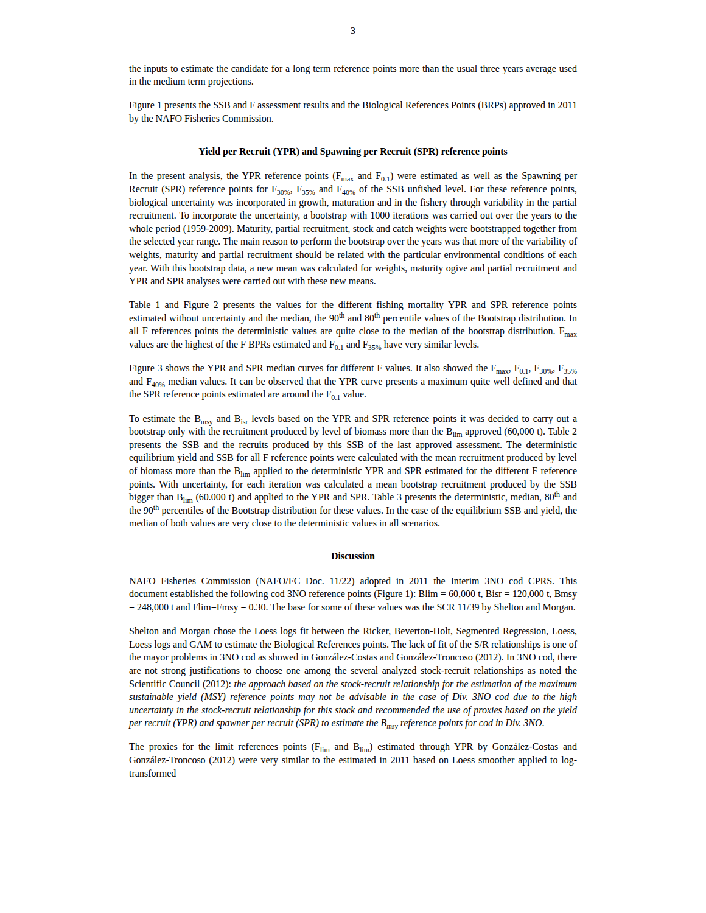3
the inputs to estimate the candidate for a long term reference points more than the usual three years average used in the medium term projections.
Figure 1 presents the SSB and F assessment results and the Biological References Points (BRPs) approved in 2011 by the NAFO Fisheries Commission.
Yield per Recruit (YPR) and Spawning per Recruit (SPR) reference points
In the present analysis, the YPR reference points (Fmax and F0.1) were estimated as well as the Spawning per Recruit (SPR) reference points for F30%, F35% and F40% of the SSB unfished level. For these reference points, biological uncertainty was incorporated in growth, maturation and in the fishery through variability in the partial recruitment. To incorporate the uncertainty, a bootstrap with 1000 iterations was carried out over the years to the whole period (1959-2009). Maturity, partial recruitment, stock and catch weights were bootstrapped together from the selected year range. The main reason to perform the bootstrap over the years was that more of the variability of weights, maturity and partial recruitment should be related with the particular environmental conditions of each year. With this bootstrap data, a new mean was calculated for weights, maturity ogive and partial recruitment and YPR and SPR analyses were carried out with these new means.
Table 1 and Figure 2 presents the values for the different fishing mortality YPR and SPR reference points estimated without uncertainty and the median, the 90th and 80th percentile values of the Bootstrap distribution. In all F references points the deterministic values are quite close to the median of the bootstrap distribution. Fmax values are the highest of the F BPRs estimated and F0.1 and F35% have very similar levels.
Figure 3 shows the YPR and SPR median curves for different F values. It also showed the Fmax, F0.1, F30%, F35% and F40% median values. It can be observed that the YPR curve presents a maximum quite well defined and that the SPR reference points estimated are around the F0.1 value.
To estimate the Bmsy and Bisr levels based on the YPR and SPR reference points it was decided to carry out a bootstrap only with the recruitment produced by level of biomass more than the Blim approved (60,000 t). Table 2 presents the SSB and the recruits produced by this SSB of the last approved assessment. The deterministic equilibrium yield and SSB for all F reference points were calculated with the mean recruitment produced by level of biomass more than the Blim applied to the deterministic YPR and SPR estimated for the different F reference points. With uncertainty, for each iteration was calculated a mean bootstrap recruitment produced by the SSB bigger than Blim (60.000 t) and applied to the YPR and SPR. Table 3 presents the deterministic, median, 80th and the 90th percentiles of the Bootstrap distribution for these values. In the case of the equilibrium SSB and yield, the median of both values are very close to the deterministic values in all scenarios.
Discussion
NAFO Fisheries Commission (NAFO/FC Doc. 11/22) adopted in 2011 the Interim 3NO cod CPRS. This document established the following cod 3NO reference points (Figure 1): Blim = 60,000 t, Bisr = 120,000 t, Bmsy = 248,000 t and Flim=Fmsy = 0.30. The base for some of these values was the SCR 11/39 by Shelton and Morgan.
Shelton and Morgan chose the Loess logs fit between the Ricker, Beverton-Holt, Segmented Regression, Loess, Loess logs and GAM to estimate the Biological References points. The lack of fit of the S/R relationships is one of the mayor problems in 3NO cod as showed in González-Costas and González-Troncoso (2012). In 3NO cod, there are not strong justifications to choose one among the several analyzed stock-recruit relationships as noted the Scientific Council (2012): the approach based on the stock-recruit relationship for the estimation of the maximum sustainable yield (MSY) reference points may not be advisable in the case of Div. 3NO cod due to the high uncertainty in the stock-recruit relationship for this stock and recommended the use of proxies based on the yield per recruit (YPR) and spawner per recruit (SPR) to estimate the Bmsy reference points for cod in Div. 3NO.
The proxies for the limit references points (Flim and Blim) estimated through YPR by González-Costas and González-Troncoso (2012) were very similar to the estimated in 2011 based on Loess smoother applied to log-transformed